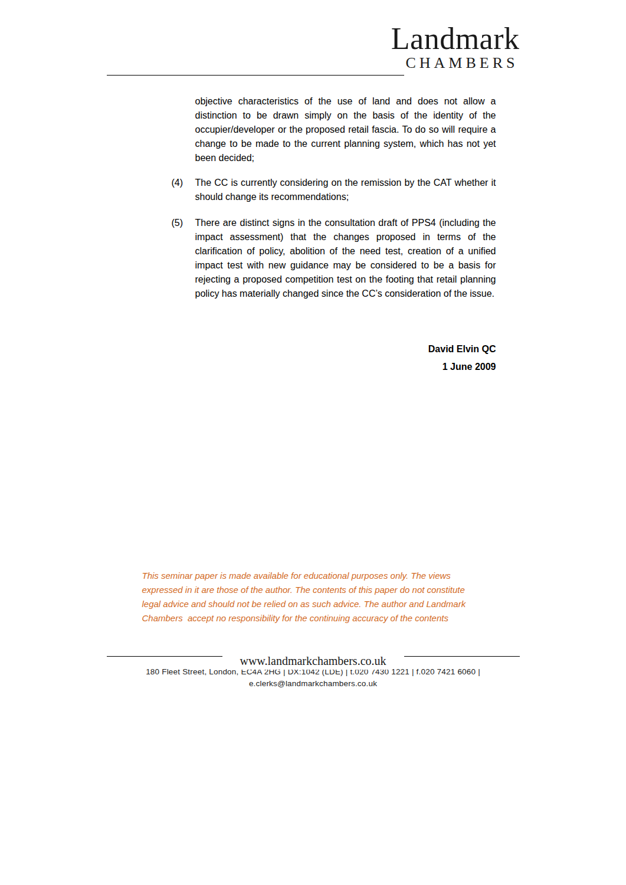Landmark CHAMBERS
objective characteristics of the use of land and does not allow a distinction to be drawn simply on the basis of the identity of the occupier/developer or the proposed retail fascia. To do so will require a change to be made to the current planning system, which has not yet been decided;
(4) The CC is currently considering on the remission by the CAT whether it should change its recommendations;
(5) There are distinct signs in the consultation draft of PPS4 (including the impact assessment) that the changes proposed in terms of the clarification of policy, abolition of the need test, creation of a unified impact test with new guidance may be considered to be a basis for rejecting a proposed competition test on the footing that retail planning policy has materially changed since the CC’s consideration of the issue.
David Elvin QC
1 June 2009
This seminar paper is made available for educational purposes only. The views expressed in it are those of the author. The contents of this paper do not constitute legal advice and should not be relied on as such advice. The author and Landmark Chambers accept no responsibility for the continuing accuracy of the contents
www.landmarkchambers.co.uk
180 Fleet Street, London, EC4A 2HG | DX:1042 (LDE) | t.020 7430 1221 | f.020 7421 6060 | e.clerks@landmarkchambers.co.uk